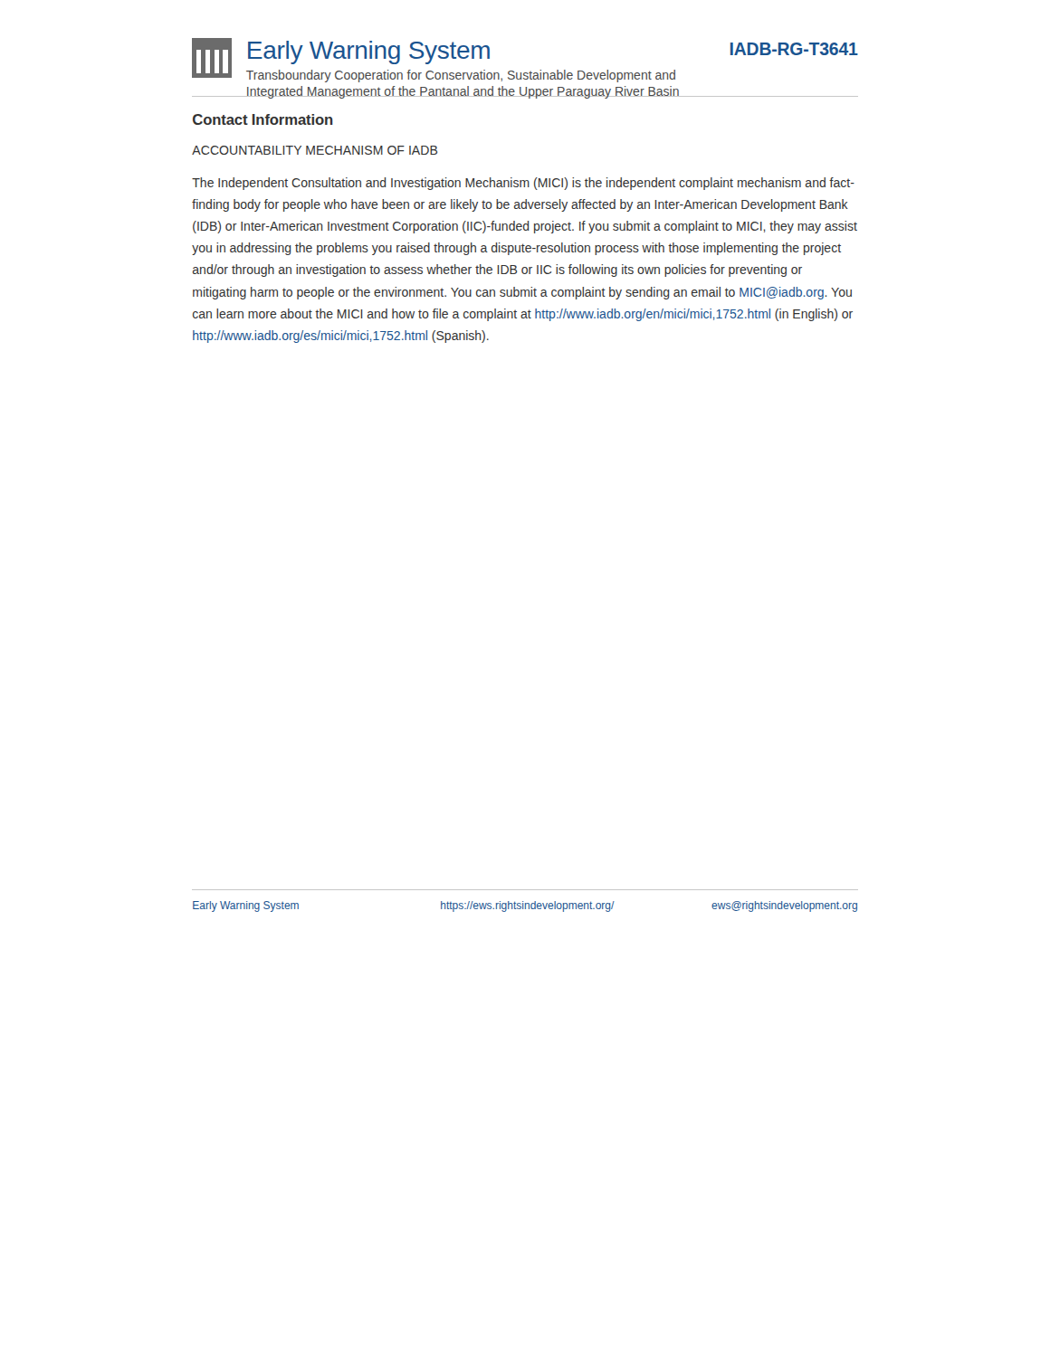Early Warning System
Transboundary Cooperation for Conservation, Sustainable Development and Integrated Management of the Pantanal and the Upper Paraguay River Basin
IADB-RG-T3641
Contact Information
ACCOUNTABILITY MECHANISM OF IADB
The Independent Consultation and Investigation Mechanism (MICI) is the independent complaint mechanism and fact-finding body for people who have been or are likely to be adversely affected by an Inter-American Development Bank (IDB) or Inter-American Investment Corporation (IIC)-funded project. If you submit a complaint to MICI, they may assist you in addressing the problems you raised through a dispute-resolution process with those implementing the project and/or through an investigation to assess whether the IDB or IIC is following its own policies for preventing or mitigating harm to people or the environment. You can submit a complaint by sending an email to MICI@iadb.org. You can learn more about the MICI and how to file a complaint at http://www.iadb.org/en/mici/mici,1752.html (in English) or http://www.iadb.org/es/mici/mici,1752.html (Spanish).
Early Warning System
https://ews.rightsindevelopment.org/
ews@rightsindevelopment.org